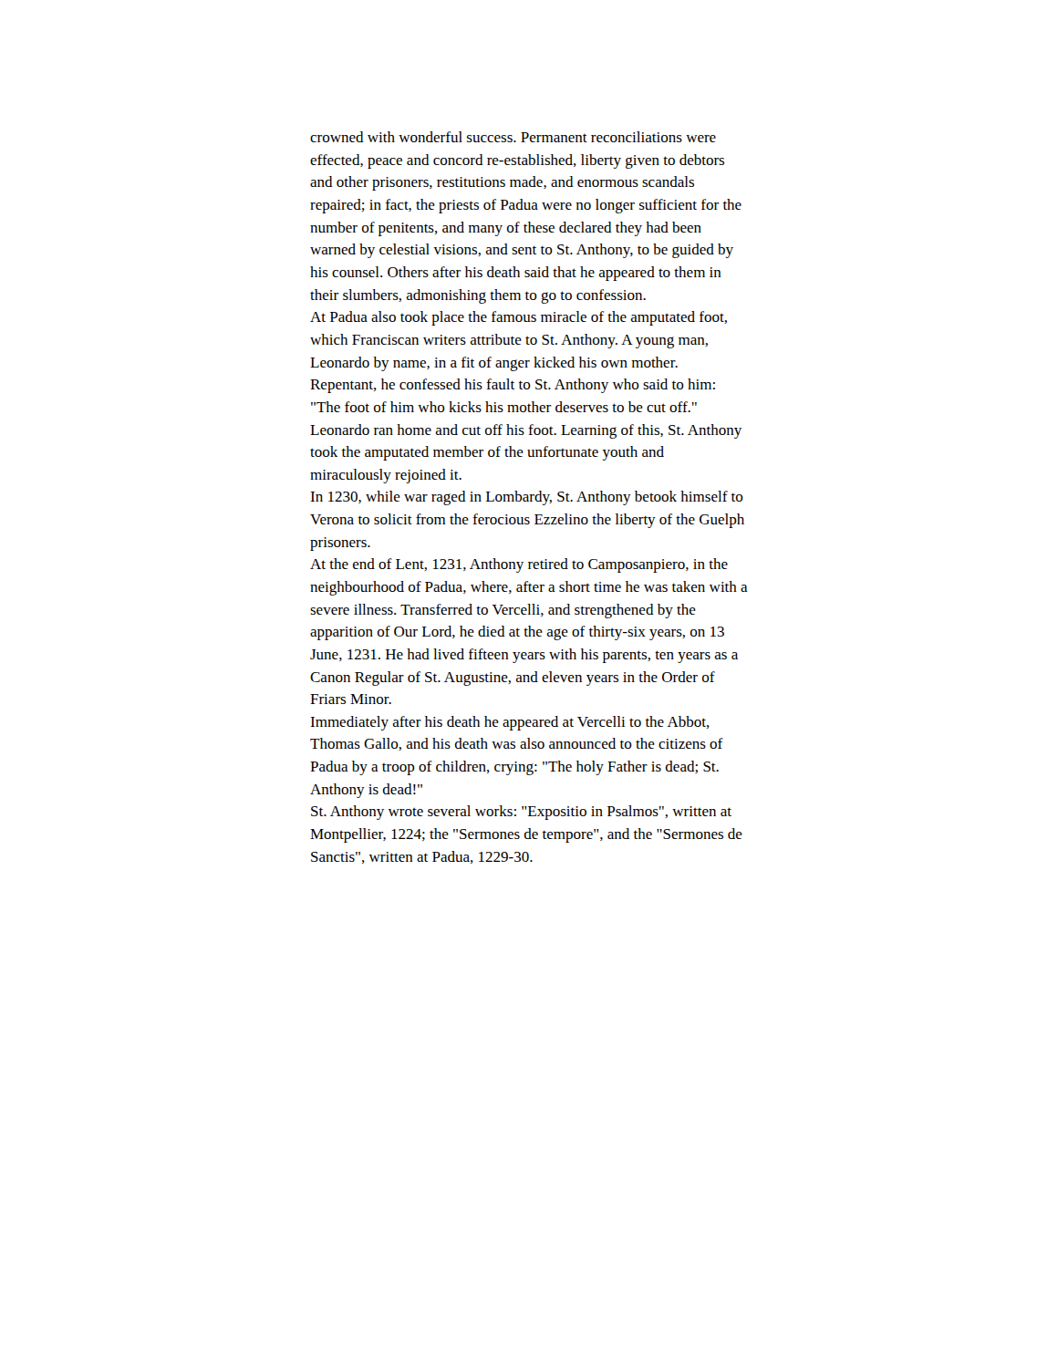crowned with wonderful success. Permanent reconciliations were effected, peace and concord re-established, liberty given to debtors and other prisoners, restitutions made, and enormous scandals repaired; in fact, the priests of Padua were no longer sufficient for the number of penitents, and many of these declared they had been warned by celestial visions, and sent to St. Anthony, to be guided by his counsel. Others after his death said that he appeared to them in their slumbers, admonishing them to go to confession.
At Padua also took place the famous miracle of the amputated foot, which Franciscan writers attribute to St. Anthony. A young man, Leonardo by name, in a fit of anger kicked his own mother. Repentant, he confessed his fault to St. Anthony who said to him: "The foot of him who kicks his mother deserves to be cut off." Leonardo ran home and cut off his foot. Learning of this, St. Anthony took the amputated member of the unfortunate youth and miraculously rejoined it.
In 1230, while war raged in Lombardy, St. Anthony betook himself to Verona to solicit from the ferocious Ezzelino the liberty of the Guelph prisoners.
At the end of Lent, 1231, Anthony retired to Camposanpiero, in the neighbourhood of Padua, where, after a short time he was taken with a severe illness. Transferred to Vercelli, and strengthened by the apparition of Our Lord, he died at the age of thirty-six years, on 13 June, 1231. He had lived fifteen years with his parents, ten years as a Canon Regular of St. Augustine, and eleven years in the Order of Friars Minor.
Immediately after his death he appeared at Vercelli to the Abbot, Thomas Gallo, and his death was also announced to the citizens of Padua by a troop of children, crying: "The holy Father is dead; St. Anthony is dead!"
St. Anthony wrote several works: "Expositio in Psalmos", written at Montpellier, 1224; the "Sermones de tempore", and the "Sermones de Sanctis", written at Padua, 1229-30.